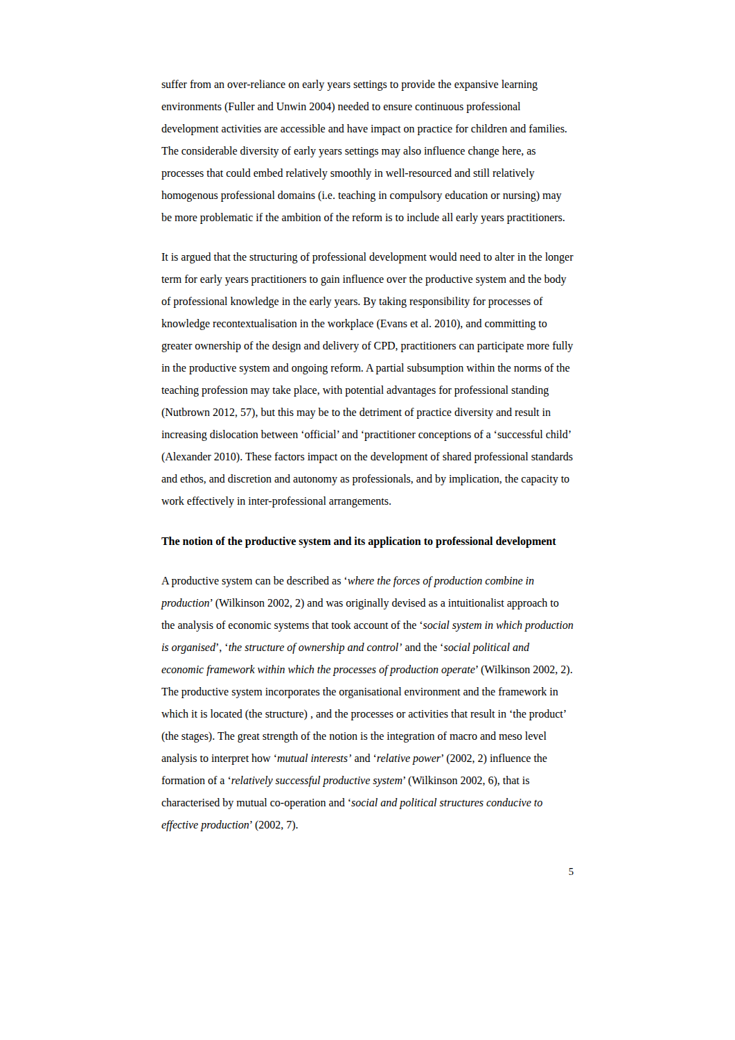suffer from an over-reliance on early years settings to provide the expansive learning environments (Fuller and Unwin 2004) needed to ensure continuous professional development activities are accessible and have impact on practice for children and families. The considerable diversity of early years settings may also influence change here, as processes that could embed relatively smoothly in well-resourced and still relatively homogenous professional domains (i.e. teaching in compulsory education or nursing) may be more problematic if the ambition of the reform is to include all early years practitioners.
It is argued that the structuring of professional development would need to alter in the longer term for early years practitioners to gain influence over the productive system and the body of professional knowledge in the early years. By taking responsibility for processes of knowledge recontextualisation in the workplace (Evans et al. 2010), and committing to greater ownership of the design and delivery of CPD, practitioners can participate more fully in the productive system and ongoing reform. A partial subsumption within the norms of the teaching profession may take place, with potential advantages for professional standing (Nutbrown 2012, 57), but this may be to the detriment of practice diversity and result in increasing dislocation between ‘official’ and ‘practitioner conceptions of a ‘successful child’ (Alexander 2010). These factors impact on the development of shared professional standards and ethos, and discretion and autonomy as professionals, and by implication, the capacity to work effectively in inter-professional arrangements.
The notion of the productive system and its application to professional development
A productive system can be described as ‘where the forces of production combine in production’ (Wilkinson 2002, 2) and was originally devised as a intuitionalist approach to the analysis of economic systems that took account of the ‘social system in which production is organised’, ‘the structure of ownership and control’ and the ‘social political and economic framework within which the processes of production operate’ (Wilkinson 2002, 2). The productive system incorporates the organisational environment and the framework in which it is located (the structure) , and the processes or activities that result in ‘the product’ (the stages). The great strength of the notion is the integration of macro and meso level analysis to interpret how ‘mutual interests’ and ‘relative power’ (2002, 2) influence the formation of a ‘relatively successful productive system’ (Wilkinson 2002, 6), that is characterised by mutual co-operation and ‘social and political structures conducive to effective production’ (2002, 7).
5